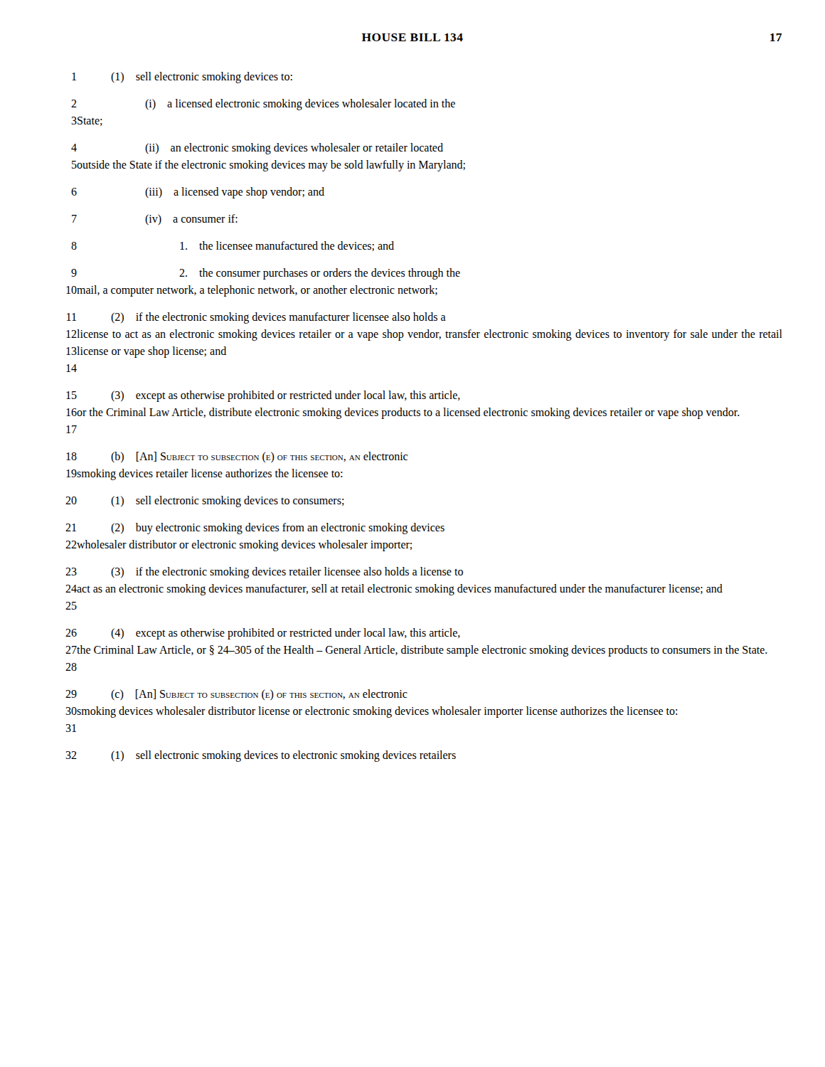HOUSE BILL 134 17
| 1 | (1) sell electronic smoking devices to: |
| 2 3 | (i) a licensed electronic smoking devices wholesaler located in the State; |
| 4 5 | (ii) an electronic smoking devices wholesaler or retailer located outside the State if the electronic smoking devices may be sold lawfully in Maryland; |
| 6 | (iii) a licensed vape shop vendor; and |
| 7 | (iv) a consumer if: |
| 8 | 1. the licensee manufactured the devices; and |
| 9 10 | 2. the consumer purchases or orders the devices through the mail, a computer network, a telephonic network, or another electronic network; |
| 11 12 13 14 | (2) if the electronic smoking devices manufacturer licensee also holds a license to act as an electronic smoking devices retailer or a vape shop vendor, transfer electronic smoking devices to inventory for sale under the retail license or vape shop license; and |
| 15 16 17 | (3) except as otherwise prohibited or restricted under local law, this article, or the Criminal Law Article, distribute electronic smoking devices products to a licensed electronic smoking devices retailer or vape shop vendor. |
| 18 19 | (b) [An] Subject to subsection (e) of this section, an electronic smoking devices retailer license authorizes the licensee to: |
| 20 | (1) sell electronic smoking devices to consumers; |
| 21 22 | (2) buy electronic smoking devices from an electronic smoking devices wholesaler distributor or electronic smoking devices wholesaler importer; |
| 23 24 25 | (3) if the electronic smoking devices retailer licensee also holds a license to act as an electronic smoking devices manufacturer, sell at retail electronic smoking devices manufactured under the manufacturer license; and |
| 26 27 28 | (4) except as otherwise prohibited or restricted under local law, this article, the Criminal Law Article, or § 24–305 of the Health – General Article, distribute sample electronic smoking devices products to consumers in the State. |
| 29 30 31 | (c) [An] Subject to subsection (e) of this section, an electronic smoking devices wholesaler distributor license or electronic smoking devices wholesaler importer license authorizes the licensee to: |
| 32 | (1) sell electronic smoking devices to electronic smoking devices retailers |